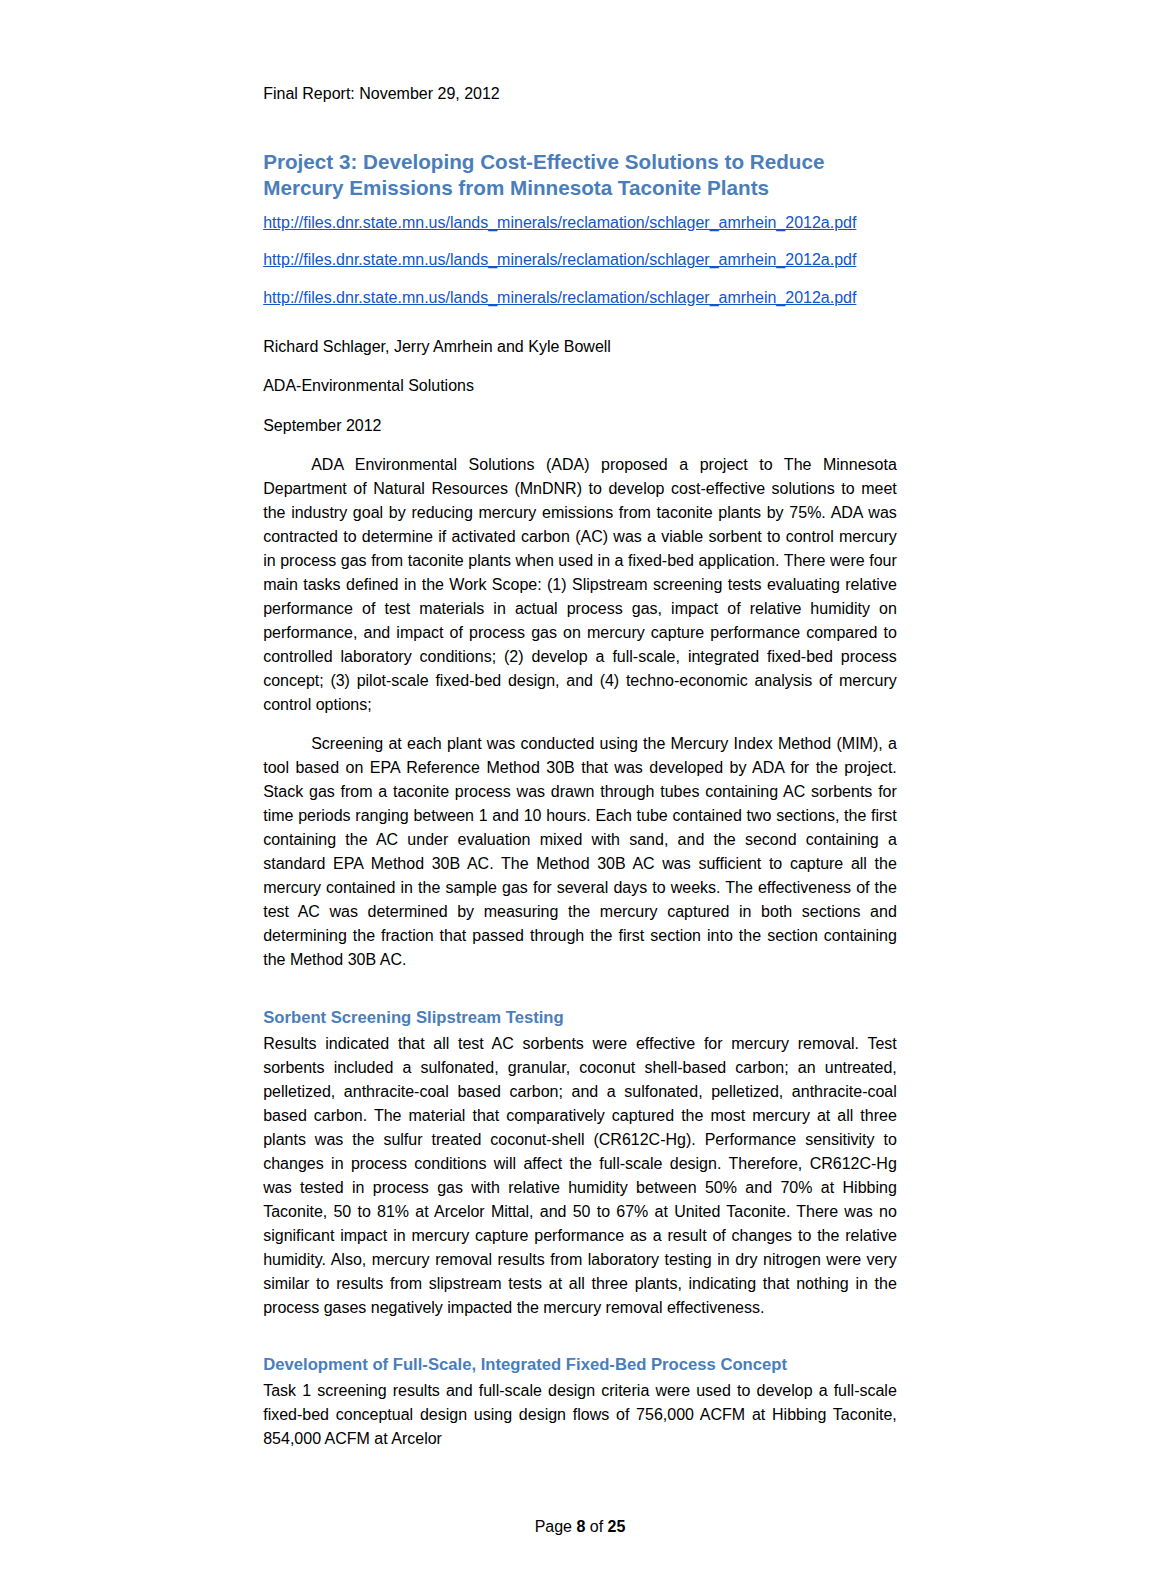Final Report: November 29, 2012
Project 3: Developing Cost-Effective Solutions to Reduce Mercury Emissions from Minnesota Taconite Plants
http://files.dnr.state.mn.us/lands_minerals/reclamation/schlager_amrhein_2012a.pdf
http://files.dnr.state.mn.us/lands_minerals/reclamation/schlager_amrhein_2012a.pdf
http://files.dnr.state.mn.us/lands_minerals/reclamation/schlager_amrhein_2012a.pdf
Richard Schlager, Jerry Amrhein and Kyle Bowell
ADA-Environmental Solutions
September 2012
ADA Environmental Solutions (ADA) proposed a project to The Minnesota Department of Natural Resources (MnDNR) to develop cost-effective solutions to meet the industry goal by reducing mercury emissions from taconite plants by 75%. ADA was contracted to determine if activated carbon (AC) was a viable sorbent to control mercury in process gas from taconite plants when used in a fixed-bed application. There were four main tasks defined in the Work Scope: (1) Slipstream screening tests evaluating relative performance of test materials in actual process gas, impact of relative humidity on performance, and impact of process gas on mercury capture performance compared to controlled laboratory conditions; (2) develop a full-scale, integrated fixed-bed process concept; (3) pilot-scale fixed-bed design, and (4) techno-economic analysis of mercury control options;
Screening at each plant was conducted using the Mercury Index Method (MIM), a tool based on EPA Reference Method 30B that was developed by ADA for the project. Stack gas from a taconite process was drawn through tubes containing AC sorbents for time periods ranging between 1 and 10 hours. Each tube contained two sections, the first containing the AC under evaluation mixed with sand, and the second containing a standard EPA Method 30B AC. The Method 30B AC was sufficient to capture all the mercury contained in the sample gas for several days to weeks. The effectiveness of the test AC was determined by measuring the mercury captured in both sections and determining the fraction that passed through the first section into the section containing the Method 30B AC.
Sorbent Screening Slipstream Testing
Results indicated that all test AC sorbents were effective for mercury removal. Test sorbents included a sulfonated, granular, coconut shell-based carbon; an untreated, pelletized, anthracite-coal based carbon; and a sulfonated, pelletized, anthracite-coal based carbon. The material that comparatively captured the most mercury at all three plants was the sulfur treated coconut-shell (CR612C-Hg). Performance sensitivity to changes in process conditions will affect the full-scale design. Therefore, CR612C-Hg was tested in process gas with relative humidity between 50% and 70% at Hibbing Taconite, 50 to 81% at Arcelor Mittal, and 50 to 67% at United Taconite. There was no significant impact in mercury capture performance as a result of changes to the relative humidity. Also, mercury removal results from laboratory testing in dry nitrogen were very similar to results from slipstream tests at all three plants, indicating that nothing in the process gases negatively impacted the mercury removal effectiveness.
Development of Full-Scale, Integrated Fixed-Bed Process Concept
Task 1 screening results and full-scale design criteria were used to develop a full-scale fixed-bed conceptual design using design flows of 756,000 ACFM at Hibbing Taconite, 854,000 ACFM at Arcelor
Page 8 of 25